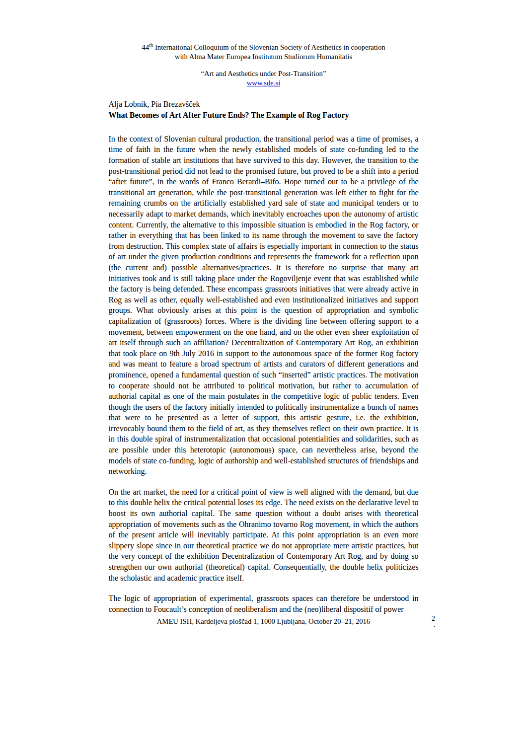44th International Colloquium of the Slovenian Society of Aesthetics in cooperation with Alma Mater Europea Institutum Studiorum Humanitatis “Art and Aesthetics under Post-Transition” www.sde.si
Alja Lobnik, Pia Brezavšček
What Becomes of Art After Future Ends? The Example of Rog Factory
In the context of Slovenian cultural production, the transitional period was a time of promises, a time of faith in the future when the newly established models of state co-funding led to the formation of stable art institutions that have survived to this day. However, the transition to the post-transitional period did not lead to the promised future, but proved to be a shift into a period “after future”, in the words of Franco Berardi–Bifo. Hope turned out to be a privilege of the transitional art generation, while the post-transitional generation was left either to fight for the remaining crumbs on the artificially established yard sale of state and municipal tenders or to necessarily adapt to market demands, which inevitably encroaches upon the autonomy of artistic content. Currently, the alternative to this impossible situation is embodied in the Rog factory, or rather in everything that has been linked to its name through the movement to save the factory from destruction. This complex state of affairs is especially important in connection to the status of art under the given production conditions and represents the framework for a reflection upon (the current and) possible alternatives/practices. It is therefore no surprise that many art initiatives took and is still taking place under the Rogoviljenje event that was established while the factory is being defended. These encompass grassroots initiatives that were already active in Rog as well as other, equally well-established and even institutionalized initiatives and support groups. What obviously arises at this point is the question of appropriation and symbolic capitalization of (grassroots) forces. Where is the dividing line between offering support to a movement, between empowerment on the one hand, and on the other even sheer exploitation of art itself through such an affiliation? Decentralization of Contemporary Art Rog, an exhibition that took place on 9th July 2016 in support to the autonomous space of the former Rog factory and was meant to feature a broad spectrum of artists and curators of different generations and prominence, opened a fundamental question of such “inserted” artistic practices. The motivation to cooperate should not be attributed to political motivation, but rather to accumulation of authorial capital as one of the main postulates in the competitive logic of public tenders. Even though the users of the factory initially intended to politically instrumentalize a bunch of names that were to be presented as a letter of support, this artistic gesture, i.e. the exhibition, irrevocably bound them to the field of art, as they themselves reflect on their own practice. It is in this double spiral of instrumentalization that occasional potentialities and solidarities, such as are possible under this heterotopic (autonomous) space, can nevertheless arise, beyond the models of state co-funding, logic of authorship and well-established structures of friendships and networking.
On the art market, the need for a critical point of view is well aligned with the demand, but due to this double helix the critical potential loses its edge. The need exists on the declarative level to boost its own authorial capital. The same question without a doubt arises with theoretical appropriation of movements such as the Ohranimo tovarno Rog movement, in which the authors of the present article will inevitably participate. At this point appropriation is an even more slippery slope since in our theoretical practice we do not appropriate mere artistic practices, but the very concept of the exhibition Decentralization of Contemporary Art Rog, and by doing so strengthen our own authorial (theoretical) capital. Consequentially, the double helix politicizes the scholastic and academic practice itself.
The logic of appropriation of experimental, grassroots spaces can therefore be understood in connection to Foucault’s conception of neoliberalism and the (neo)liberal dispositif of power
AMEU ISH, Kardeljeva ploščad 1, 1000 Ljubljana, October 20–21, 2016
2.